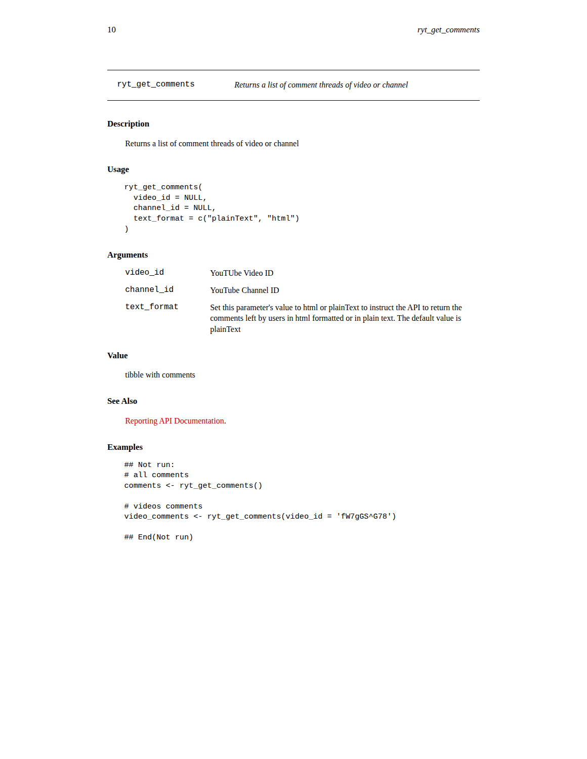10 ryt_get_comments
| ryt_get_comments | Returns a list of comment threads of video or channel |
Description
Returns a list of comment threads of video or channel
Usage
ryt_get_comments(
  video_id = NULL,
  channel_id = NULL,
  text_format = c("plainText", "html")
)
Arguments
video_id
YouTUbe Video ID
channel_id
YouTube Channel ID
text_format
Set this parameter's value to html or plainText to instruct the API to return the comments left by users in html formatted or in plain text. The default value is plainText
Value
tibble with comments
See Also
Reporting API Documentation.
Examples
## Not run:
# all comments
comments <- ryt_get_comments()

# videos comments
video_comments <- ryt_get_comments(video_id = 'fW7gGS^G78')

## End(Not run)